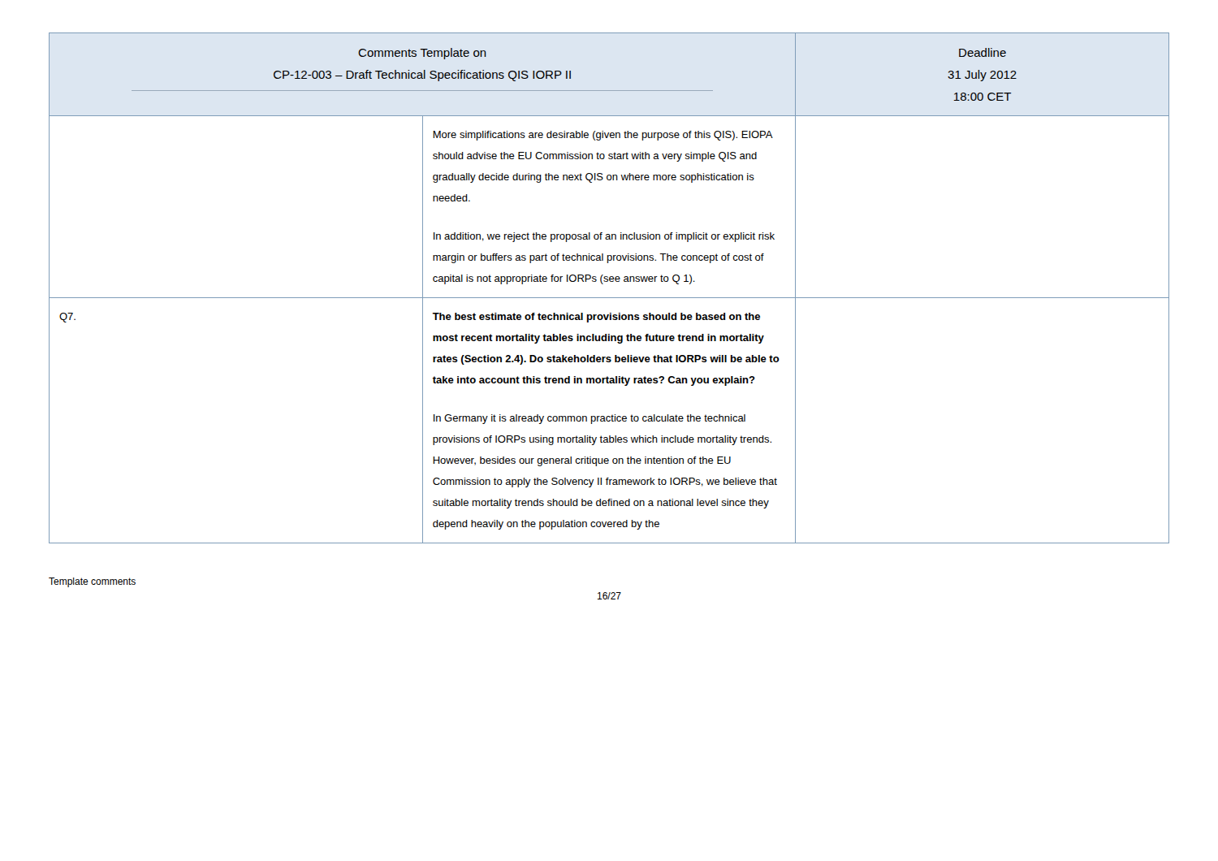| Comments Template on CP-12-003 – Draft Technical Specifications QIS IORP II | Deadline 31 July 2012 18:00 CET |
| | More simplifications are desirable (given the purpose of this QIS). EIOPA should advise the EU Commission to start with a very simple QIS and gradually decide during the next QIS on where more sophistication is needed. In addition, we reject the proposal of an inclusion of implicit or explicit risk margin or buffers as part of technical provisions. The concept of cost of capital is not appropriate for IORPs (see answer to Q 1). | |
| Q7. | The best estimate of technical provisions should be based on the most recent mortality tables including the future trend in mortality rates (Section 2.4). Do stakeholders believe that IORPs will be able to take into account this trend in mortality rates? Can you explain? In Germany it is already common practice to calculate the technical provisions of IORPs using mortality tables which include mortality trends. However, besides our general critique on the intention of the EU Commission to apply the Solvency II framework to IORPs, we believe that suitable mortality trends should be defined on a national level since they depend heavily on the population covered by the | |
Template comments
16/27